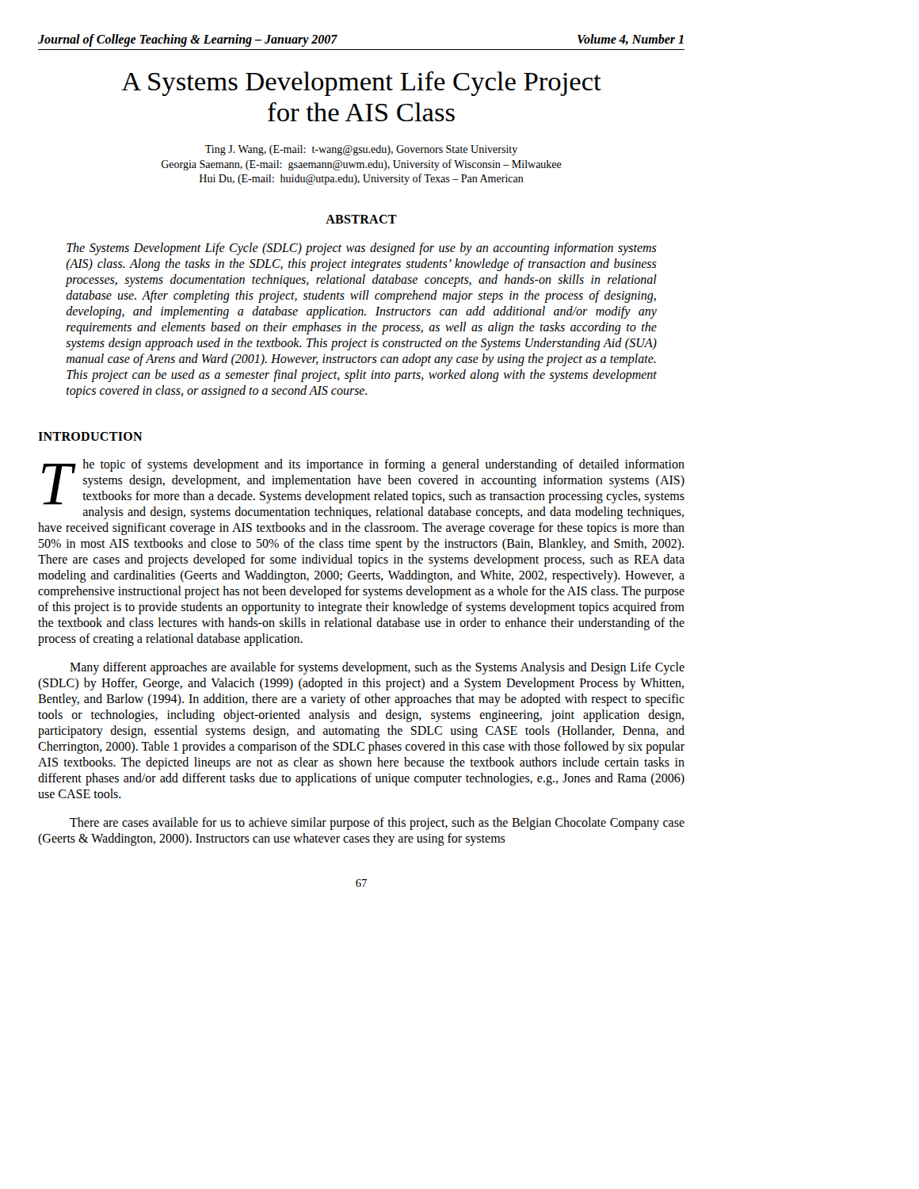Journal of College Teaching & Learning – January 2007 Volume 4, Number 1
A Systems Development Life Cycle Project
for the AIS Class
Ting J. Wang, (E-mail: t-wang@gsu.edu), Governors State University
Georgia Saemann, (E-mail: gsaemann@uwm.edu), University of Wisconsin – Milwaukee
Hui Du, (E-mail: huidu@utpa.edu), University of Texas – Pan American
ABSTRACT
The Systems Development Life Cycle (SDLC) project was designed for use by an accounting information systems (AIS) class. Along the tasks in the SDLC, this project integrates students’ knowledge of transaction and business processes, systems documentation techniques, relational database concepts, and hands-on skills in relational database use. After completing this project, students will comprehend major steps in the process of designing, developing, and implementing a database application. Instructors can add additional and/or modify any requirements and elements based on their emphases in the process, as well as align the tasks according to the systems design approach used in the textbook. This project is constructed on the Systems Understanding Aid (SUA) manual case of Arens and Ward (2001). However, instructors can adopt any case by using the project as a template. This project can be used as a semester final project, split into parts, worked along with the systems development topics covered in class, or assigned to a second AIS course.
INTRODUCTION
The topic of systems development and its importance in forming a general understanding of detailed information systems design, development, and implementation have been covered in accounting information systems (AIS) textbooks for more than a decade. Systems development related topics, such as transaction processing cycles, systems analysis and design, systems documentation techniques, relational database concepts, and data modeling techniques, have received significant coverage in AIS textbooks and in the classroom. The average coverage for these topics is more than 50% in most AIS textbooks and close to 50% of the class time spent by the instructors (Bain, Blankley, and Smith, 2002). There are cases and projects developed for some individual topics in the systems development process, such as REA data modeling and cardinalities (Geerts and Waddington, 2000; Geerts, Waddington, and White, 2002, respectively). However, a comprehensive instructional project has not been developed for systems development as a whole for the AIS class. The purpose of this project is to provide students an opportunity to integrate their knowledge of systems development topics acquired from the textbook and class lectures with hands-on skills in relational database use in order to enhance their understanding of the process of creating a relational database application.
Many different approaches are available for systems development, such as the Systems Analysis and Design Life Cycle (SDLC) by Hoffer, George, and Valacich (1999) (adopted in this project) and a System Development Process by Whitten, Bentley, and Barlow (1994). In addition, there are a variety of other approaches that may be adopted with respect to specific tools or technologies, including object-oriented analysis and design, systems engineering, joint application design, participatory design, essential systems design, and automating the SDLC using CASE tools (Hollander, Denna, and Cherrington, 2000). Table 1 provides a comparison of the SDLC phases covered in this case with those followed by six popular AIS textbooks. The depicted lineups are not as clear as shown here because the textbook authors include certain tasks in different phases and/or add different tasks due to applications of unique computer technologies, e.g., Jones and Rama (2006) use CASE tools.
There are cases available for us to achieve similar purpose of this project, such as the Belgian Chocolate Company case (Geerts & Waddington, 2000). Instructors can use whatever cases they are using for systems
67